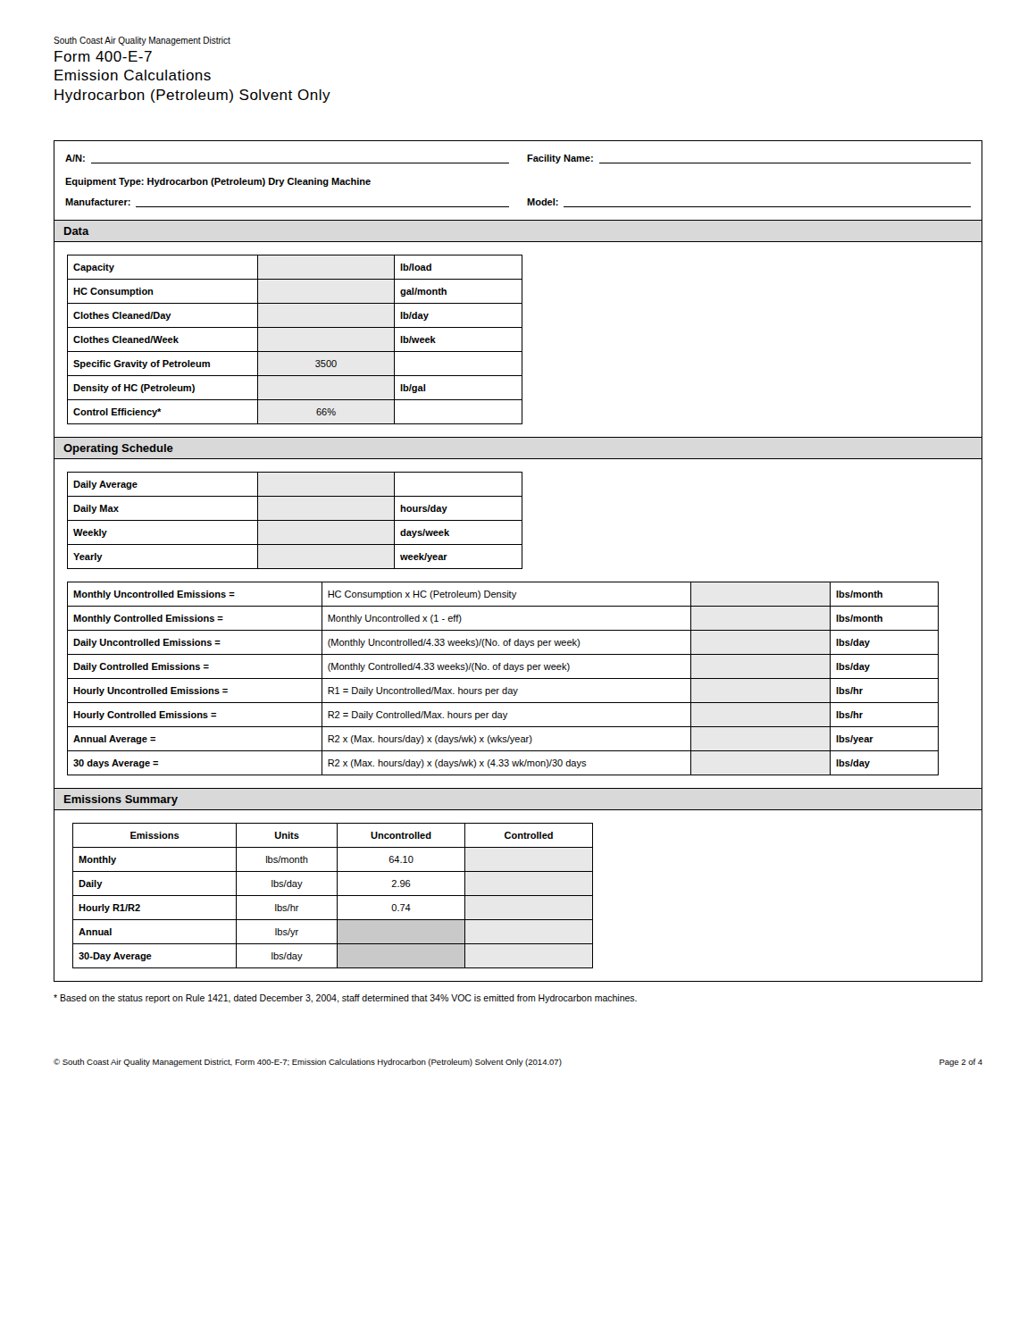South Coast Air Quality Management District
Form 400-E-7
Emission Calculations
Hydrocarbon (Petroleum) Solvent Only
A/N:
Facility Name:
Equipment Type: Hydrocarbon (Petroleum) Dry Cleaning Machine
Manufacturer:
Model:
Data
| Capacity | | lb/load |
| HC Consumption | | gal/month |
| Clothes Cleaned/Day | | lb/day |
| Clothes Cleaned/Week | | lb/week |
| Specific Gravity of Petroleum | 3500 | |
| Density of HC (Petroleum) | | lb/gal |
| Control Efficiency* | 66% | |
Operating Schedule
| Daily Average | | |
| Daily Max | | hours/day |
| Weekly | | days/week |
| Yearly | | week/year |
| Monthly Uncontrolled Emissions = | HC Consumption x HC (Petroleum) Density | | lbs/month |
| Monthly Controlled Emissions = | Monthly Uncontrolled x (1 - eff) | | lbs/month |
| Daily Uncontrolled Emissions = | (Monthly Uncontrolled/4.33 weeks)/(No. of days per week) | | lbs/day |
| Daily Controlled Emissions = | (Monthly Controlled/4.33 weeks)/(No. of days per week) | | lbs/day |
| Hourly Uncontrolled Emissions = | R1 = Daily Uncontrolled/Max. hours per day | | lbs/hr |
| Hourly Controlled Emissions = | R2 = Daily Controlled/Max. hours per day | | lbs/hr |
| Annual Average = | R2 x (Max. hours/day) x (days/wk) x (wks/year) | | lbs/year |
| 30 days Average = | R2 x (Max. hours/day) x (days/wk) x (4.33 wk/mon)/30 days | | lbs/day |
Emissions Summary
| Emissions | Units | Uncontrolled | Controlled |
| --- | --- | --- | --- |
| Monthly | lbs/month | 64.10 | |
| Daily | lbs/day | 2.96 | |
| Hourly R1/R2 | lbs/hr | 0.74 | |
| Annual | lbs/yr | | |
| 30-Day Average | lbs/day | | |
* Based on the status report on Rule 1421, dated December 3, 2004, staff determined that 34% VOC is emitted from Hydrocarbon machines.
© South Coast Air Quality Management District, Form 400-E-7; Emission Calculations Hydrocarbon (Petroleum) Solvent Only (2014.07)
Page 2 of 4